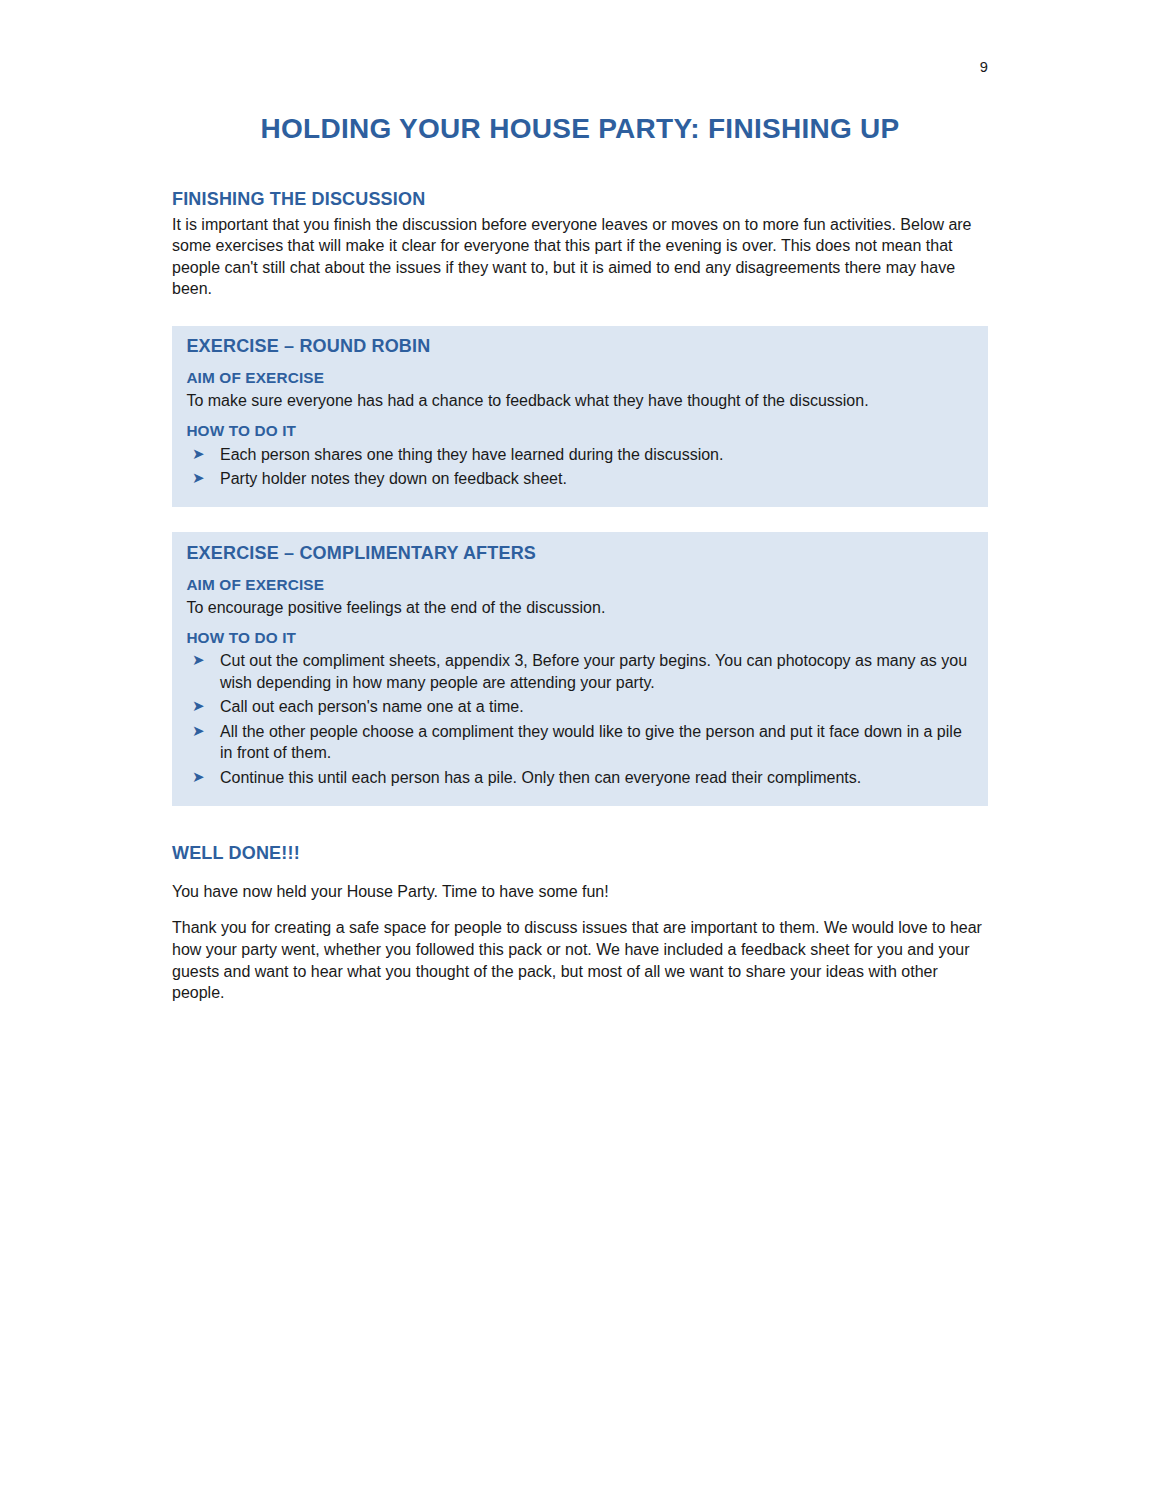9
HOLDING YOUR HOUSE PARTY: FINISHING UP
FINISHING THE DISCUSSION
It is important that you finish the discussion before everyone leaves or moves on to more fun activities. Below are some exercises that will make it clear for everyone that this part if the evening is over. This does not mean that people can't still chat about the issues if they want to, but it is aimed to end any disagreements there may have been.
EXERCISE – ROUND ROBIN
AIM OF EXERCISE
To make sure everyone has had a chance to feedback what they have thought of the discussion.
HOW TO DO IT
Each person shares one thing they have learned during the discussion.
Party holder notes they down on feedback sheet.
EXERCISE – COMPLIMENTARY AFTERS
AIM OF EXERCISE
To encourage positive feelings at the end of the discussion.
HOW TO DO IT
Cut out the compliment sheets, appendix 3, Before your party begins. You can photocopy as many as you wish depending in how many people are attending your party.
Call out each person's name one at a time.
All the other people choose a compliment they would like to give the person and put it face down in a pile in front of them.
Continue this until each person has a pile. Only then can everyone read their compliments.
WELL DONE!!!
You have now held your House Party. Time to have some fun!
Thank you for creating a safe space for people to discuss issues that are important to them. We would love to hear how your party went, whether you followed this pack or not. We have included a feedback sheet for you and your guests and want to hear what you thought of the pack, but most of all we want to share your ideas with other people.